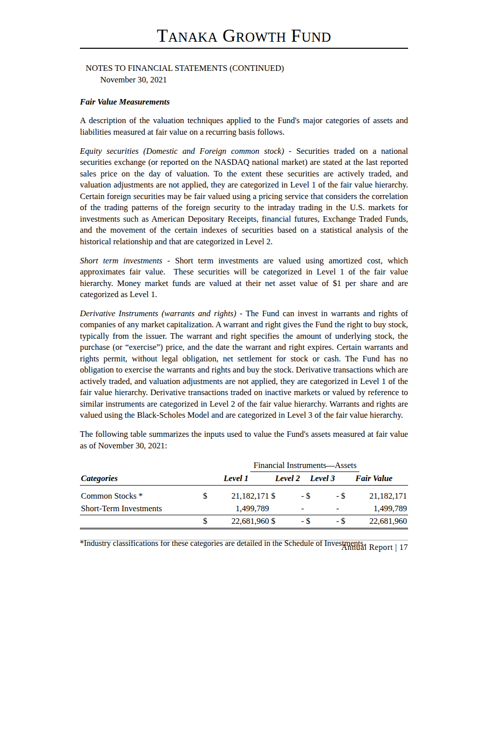TANAKA GROWTH FUND
NOTES TO FINANCIAL STATEMENTS (CONTINUED) November 30, 2021
Fair Value Measurements
A description of the valuation techniques applied to the Fund's major categories of assets and liabilities measured at fair value on a recurring basis follows.
Equity securities (Domestic and Foreign common stock) - Securities traded on a national securities exchange (or reported on the NASDAQ national market) are stated at the last reported sales price on the day of valuation. To the extent these securities are actively traded, and valuation adjustments are not applied, they are categorized in Level 1 of the fair value hierarchy. Certain foreign securities may be fair valued using a pricing service that considers the correlation of the trading patterns of the foreign security to the intraday trading in the U.S. markets for investments such as American Depositary Receipts, financial futures, Exchange Traded Funds, and the movement of the certain indexes of securities based on a statistical analysis of the historical relationship and that are categorized in Level 2.
Short term investments - Short term investments are valued using amortized cost, which approximates fair value. These securities will be categorized in Level 1 of the fair value hierarchy. Money market funds are valued at their net asset value of $1 per share and are categorized as Level 1.
Derivative Instruments (warrants and rights) - The Fund can invest in warrants and rights of companies of any market capitalization. A warrant and right gives the Fund the right to buy stock, typically from the issuer. The warrant and right specifies the amount of underlying stock, the purchase (or “exercise”) price, and the date the warrant and right expires. Certain warrants and rights permit, without legal obligation, net settlement for stock or cash. The Fund has no obligation to exercise the warrants and rights and buy the stock. Derivative transactions which are actively traded, and valuation adjustments are not applied, they are categorized in Level 1 of the fair value hierarchy. Derivative transactions traded on inactive markets or valued by reference to similar instruments are categorized in Level 2 of the fair value hierarchy. Warrants and rights are valued using the Black-Scholes Model and are categorized in Level 3 of the fair value hierarchy.
The following table summarizes the inputs used to value the Fund's assets measured at fair value as of November 30, 2021:
| | Financial Instruments—Assets |
| --- | --- |
| Categories | Level 1 | Level 2 | Level 3 | Fair Value |
| Common Stocks * | $ | 21,182,171 | $ | - | $ | - | $ | 21,182,171 |
| Short-Term Investments | | 1,499,789 | | - | | - | | 1,499,789 |
| | $ | 22,681,960 | $ | - | $ | - | $ | 22,681,960 |
*Industry classifications for these categories are detailed in the Schedule of Investments.
Annual Report | 17